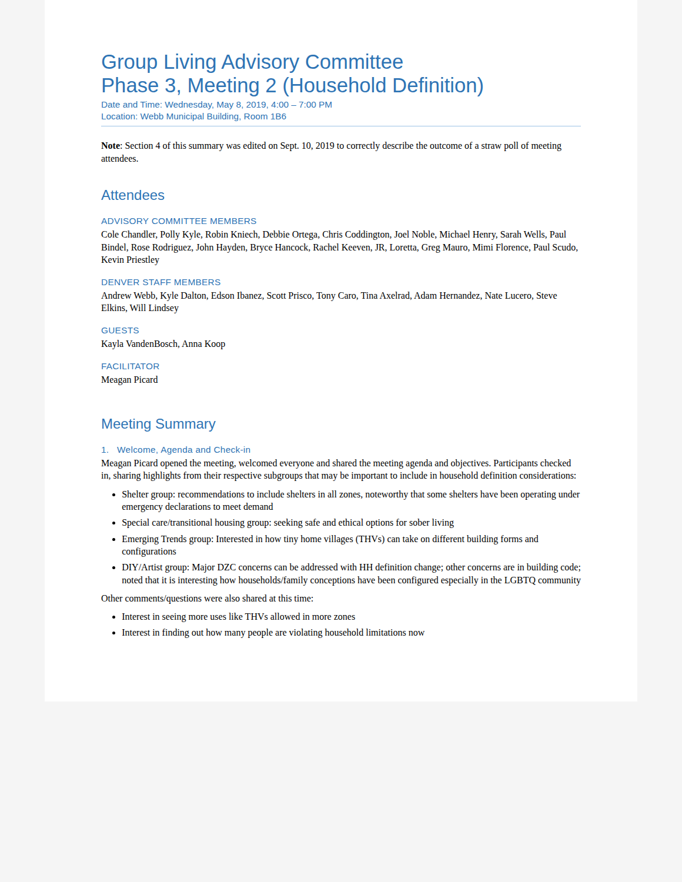Group Living Advisory CommitteePhase 3, Meeting 2 (Household Definition)
Date and Time: Wednesday, May 8, 2019, 4:00 – 7:00 PM
Location: Webb Municipal Building, Room 1B6
Note: Section 4 of this summary was edited on Sept. 10, 2019 to correctly describe the outcome of a straw poll of meeting attendees.
Attendees
Advisory Committee Members
Cole Chandler, Polly Kyle, Robin Kniech, Debbie Ortega, Chris Coddington, Joel Noble, Michael Henry, Sarah Wells, Paul Bindel, Rose Rodriguez, John Hayden, Bryce Hancock, Rachel Keeven, JR, Loretta, Greg Mauro, Mimi Florence, Paul Scudo, Kevin Priestley
Denver Staff Members
Andrew Webb, Kyle Dalton, Edson Ibanez, Scott Prisco, Tony Caro, Tina Axelrad, Adam Hernandez, Nate Lucero, Steve Elkins, Will Lindsey
Guests
Kayla VandenBosch, Anna Koop
Facilitator
Meagan Picard
Meeting Summary
1. Welcome, Agenda and Check-in
Meagan Picard opened the meeting, welcomed everyone and shared the meeting agenda and objectives. Participants checked in, sharing highlights from their respective subgroups that may be important to include in household definition considerations:
Shelter group: recommendations to include shelters in all zones, noteworthy that some shelters have been operating under emergency declarations to meet demand
Special care/transitional housing group: seeking safe and ethical options for sober living
Emerging Trends group: Interested in how tiny home villages (THVs) can take on different building forms and configurations
DIY/Artist group: Major DZC concerns can be addressed with HH definition change; other concerns are in building code; noted that it is interesting how households/family conceptions have been configured especially in the LGBTQ community
Other comments/questions were also shared at this time:
Interest in seeing more uses like THVs allowed in more zones
Interest in finding out how many people are violating household limitations now